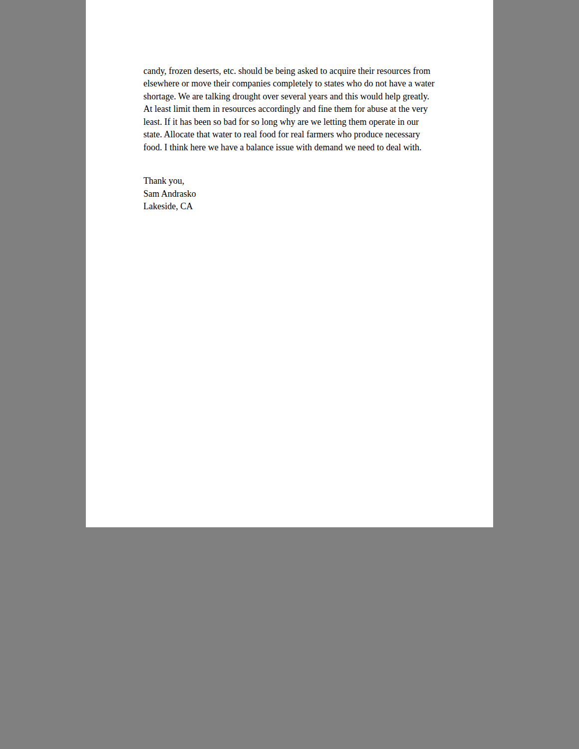candy, frozen deserts, etc. should be being asked to acquire their resources from elsewhere or move their companies completely to states who do not have a water shortage. We are talking drought over several years and this would help greatly. At least limit them in resources accordingly and fine them for abuse at the very least. If it has been so bad for so long why are we letting them operate in our state. Allocate that water to real food for real farmers who produce necessary food. I think here we have a balance issue with demand we need to deal with.
Thank you,
Sam Andrasko
Lakeside, CA